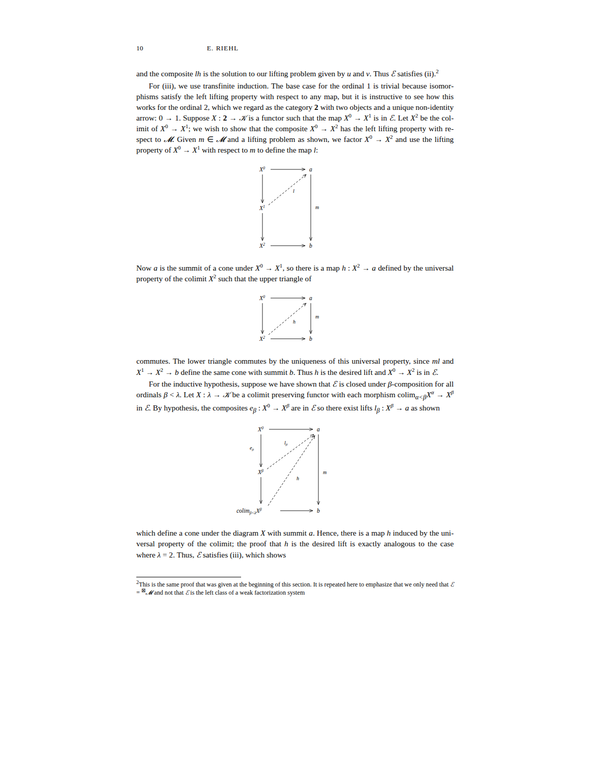10 E. RIEHL
and the composite lh is the solution to our lifting problem given by u and v. Thus ℰ satisfies (ii).2
For (iii), we use transfinite induction. The base case for the ordinal 1 is trivial because isomorphisms satisfy the left lifting property with respect to any map, but it is instructive to see how this works for the ordinal 2, which we regard as the category 2 with two objects and a unique non-identity arrow: 0 → 1. Suppose X : 2 → 𝒦 is a functor such that the map X0 → X1 is in ℰ. Let X2 be the colimit of X0 → X1; we wish to show that the composite X0 → X2 has the left lifting property with respect to 𝓜. Given m ∈ 𝓜 and a lifting problem as shown, we factor X0 → X2 and use the lifting property of X0 → X1 with respect to m to define the map l:
X0 a X1 X2 b l m
Now a is the summit of a cone under X0 → X1, so there is a map h : X2 → a defined by the universal property of the colimit X2 such that the upper triangle of
X0 a X2 b h m
commutes. The lower triangle commutes by the uniqueness of this universal property, since ml and X1 → X2 → b define the same cone with summit b. Thus h is the desired lift and X0 → X2 is in ℰ.
For the inductive hypothesis, suppose we have shown that ℰ is closed under β-composition for all ordinals β < λ. Let X : λ → 𝒦 be a colimit preserving functor with each morphism colimα<βXα → Xβ in ℰ. By hypothesis, the composites eβ : X0 → Xβ are in ℰ so there exist lifts lβ : Xβ → a as shown
X0 a Xβ colimβ<λXβ b eβ lβ h m
which define a cone under the diagram X with summit a. Hence, there is a map h induced by the universal property of the colimit; the proof that h is the desired lift is exactly analogous to the case where λ = 2. Thus, ℰ satisfies (iii), which shows
2This is the same proof that was given at the beginning of this section. It is repeated here to emphasize that we only need that ℰ = ⊠𝓜 and not that ℰ is the left class of a weak factorization system